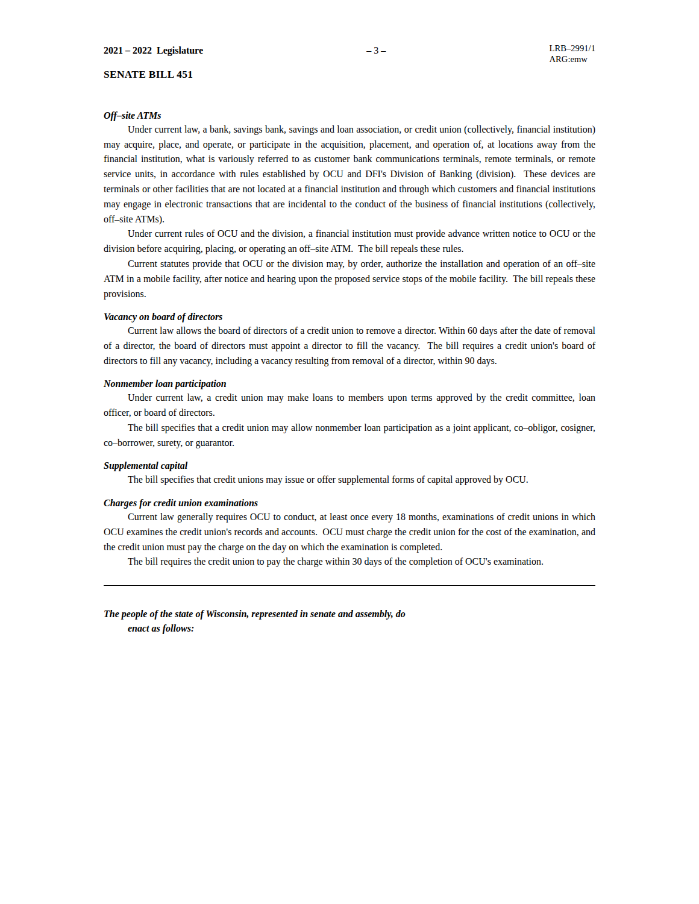2021 – 2022 Legislature
– 3 –
LRB–2991/1
ARG:emw
SENATE BILL 451
Off–site ATMs
Under current law, a bank, savings bank, savings and loan association, or credit union (collectively, financial institution) may acquire, place, and operate, or participate in the acquisition, placement, and operation of, at locations away from the financial institution, what is variously referred to as customer bank communications terminals, remote terminals, or remote service units, in accordance with rules established by OCU and DFI's Division of Banking (division). These devices are terminals or other facilities that are not located at a financial institution and through which customers and financial institutions may engage in electronic transactions that are incidental to the conduct of the business of financial institutions (collectively, off–site ATMs).
Under current rules of OCU and the division, a financial institution must provide advance written notice to OCU or the division before acquiring, placing, or operating an off–site ATM. The bill repeals these rules.
Current statutes provide that OCU or the division may, by order, authorize the installation and operation of an off–site ATM in a mobile facility, after notice and hearing upon the proposed service stops of the mobile facility. The bill repeals these provisions.
Vacancy on board of directors
Current law allows the board of directors of a credit union to remove a director. Within 60 days after the date of removal of a director, the board of directors must appoint a director to fill the vacancy. The bill requires a credit union's board of directors to fill any vacancy, including a vacancy resulting from removal of a director, within 90 days.
Nonmember loan participation
Under current law, a credit union may make loans to members upon terms approved by the credit committee, loan officer, or board of directors.
The bill specifies that a credit union may allow nonmember loan participation as a joint applicant, co–obligor, cosigner, co–borrower, surety, or guarantor.
Supplemental capital
The bill specifies that credit unions may issue or offer supplemental forms of capital approved by OCU.
Charges for credit union examinations
Current law generally requires OCU to conduct, at least once every 18 months, examinations of credit unions in which OCU examines the credit union's records and accounts. OCU must charge the credit union for the cost of the examination, and the credit union must pay the charge on the day on which the examination is completed.
The bill requires the credit union to pay the charge within 30 days of the completion of OCU's examination.
The people of the state of Wisconsin, represented in senate and assembly, do enact as follows: